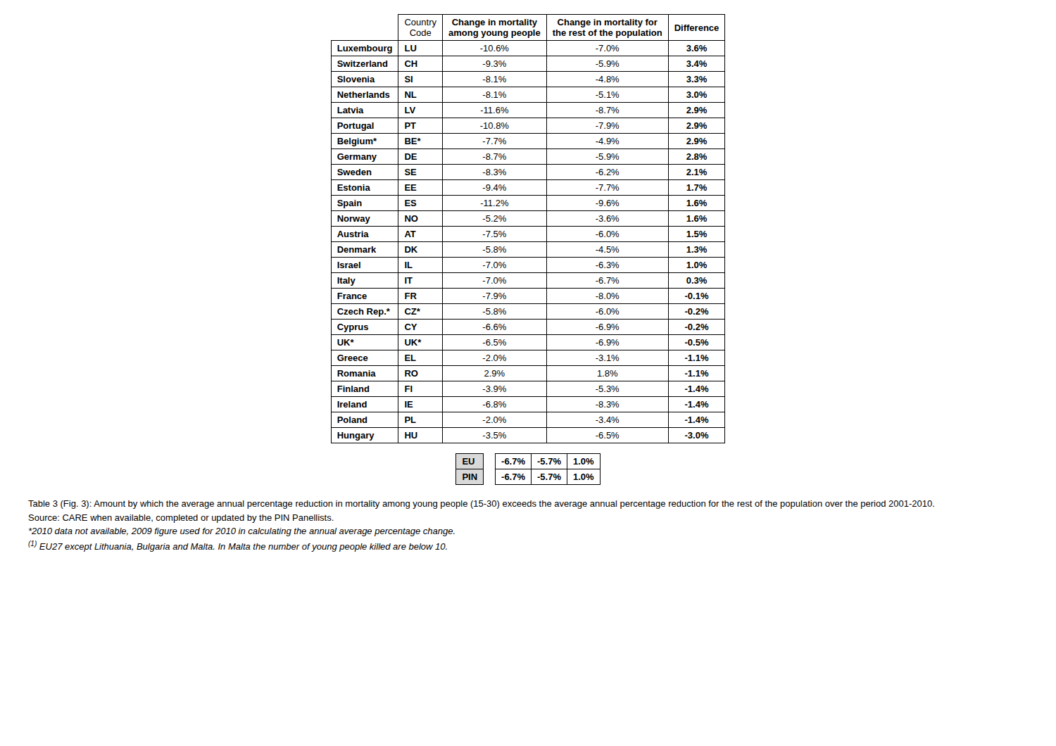| | Country Code | Change in mortality among young people | Change in mortality for the rest of the population | Difference |
| --- | --- | --- | --- | --- |
| Luxembourg | LU | -10.6% | -7.0% | 3.6% |
| Switzerland | CH | -9.3% | -5.9% | 3.4% |
| Slovenia | SI | -8.1% | -4.8% | 3.3% |
| Netherlands | NL | -8.1% | -5.1% | 3.0% |
| Latvia | LV | -11.6% | -8.7% | 2.9% |
| Portugal | PT | -10.8% | -7.9% | 2.9% |
| Belgium* | BE* | -7.7% | -4.9% | 2.9% |
| Germany | DE | -8.7% | -5.9% | 2.8% |
| Sweden | SE | -8.3% | -6.2% | 2.1% |
| Estonia | EE | -9.4% | -7.7% | 1.7% |
| Spain | ES | -11.2% | -9.6% | 1.6% |
| Norway | NO | -5.2% | -3.6% | 1.6% |
| Austria | AT | -7.5% | -6.0% | 1.5% |
| Denmark | DK | -5.8% | -4.5% | 1.3% |
| Israel | IL | -7.0% | -6.3% | 1.0% |
| Italy | IT | -7.0% | -6.7% | 0.3% |
| France | FR | -7.9% | -8.0% | -0.1% |
| Czech Rep.* | CZ* | -5.8% | -6.0% | -0.2% |
| Cyprus | CY | -6.6% | -6.9% | -0.2% |
| UK* | UK* | -6.5% | -6.9% | -0.5% |
| Greece | EL | -2.0% | -3.1% | -1.1% |
| Romania | RO | 2.9% | 1.8% | -1.1% |
| Finland | FI | -3.9% | -5.3% | -1.4% |
| Ireland | IE | -6.8% | -8.3% | -1.4% |
| Poland | PL | -2.0% | -3.4% | -1.4% |
| Hungary | HU | -3.5% | -6.5% | -3.0% |
| EU | | -6.7% | -5.7% | 1.0% |
| PIN | | -6.7% | -5.7% | 1.0% |
Table 3 (Fig. 3): Amount by which the average annual percentage reduction in mortality among young people (15-30) exceeds the average annual percentage reduction for the rest of the population over the period 2001-2010.
Source: CARE when available, completed or updated by the PIN Panellists.
*2010 data not available, 2009 figure used for 2010 in calculating the annual average percentage change.
(1) EU27 except Lithuania, Bulgaria and Malta. In Malta the number of young people killed are below 10.